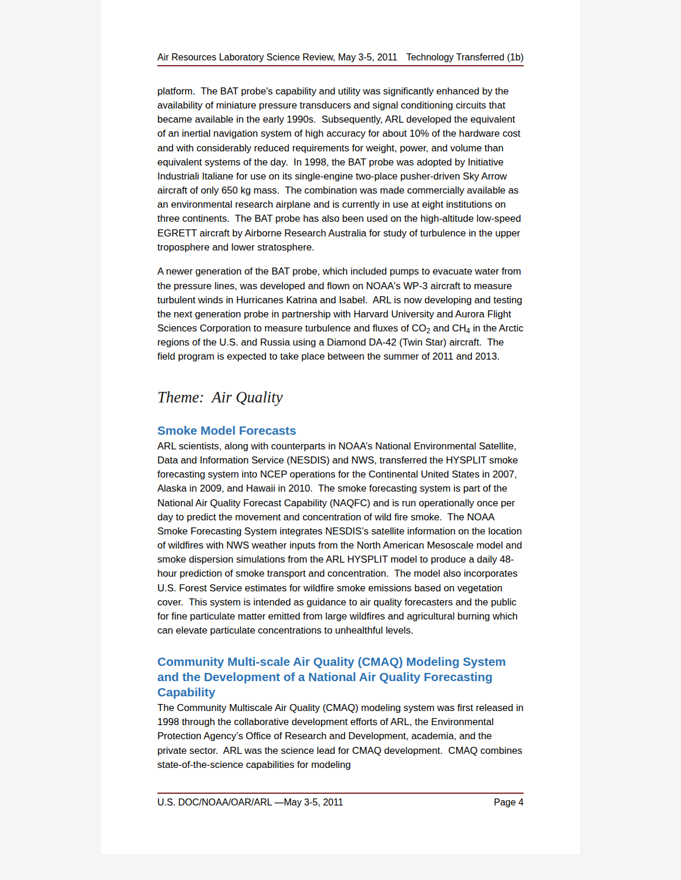Air Resources Laboratory Science Review, May 3-5, 2011 Technology Transferred (1b)
platform. The BAT probe's capability and utility was significantly enhanced by the availability of miniature pressure transducers and signal conditioning circuits that became available in the early 1990s. Subsequently, ARL developed the equivalent of an inertial navigation system of high accuracy for about 10% of the hardware cost and with considerably reduced requirements for weight, power, and volume than equivalent systems of the day. In 1998, the BAT probe was adopted by Initiative Industriali Italiane for use on its single-engine two-place pusher-driven Sky Arrow aircraft of only 650 kg mass. The combination was made commercially available as an environmental research airplane and is currently in use at eight institutions on three continents. The BAT probe has also been used on the high-altitude low-speed EGRETT aircraft by Airborne Research Australia for study of turbulence in the upper troposphere and lower stratosphere.
A newer generation of the BAT probe, which included pumps to evacuate water from the pressure lines, was developed and flown on NOAA's WP-3 aircraft to measure turbulent winds in Hurricanes Katrina and Isabel. ARL is now developing and testing the next generation probe in partnership with Harvard University and Aurora Flight Sciences Corporation to measure turbulence and fluxes of CO2 and CH4 in the Arctic regions of the U.S. and Russia using a Diamond DA-42 (Twin Star) aircraft. The field program is expected to take place between the summer of 2011 and 2013.
Theme: Air Quality
Smoke Model Forecasts
ARL scientists, along with counterparts in NOAA’s National Environmental Satellite, Data and Information Service (NESDIS) and NWS, transferred the HYSPLIT smoke forecasting system into NCEP operations for the Continental United States in 2007, Alaska in 2009, and Hawaii in 2010. The smoke forecasting system is part of the National Air Quality Forecast Capability (NAQFC) and is run operationally once per day to predict the movement and concentration of wild fire smoke. The NOAA Smoke Forecasting System integrates NESDIS’s satellite information on the location of wildfires with NWS weather inputs from the North American Mesoscale model and smoke dispersion simulations from the ARL HYSPLIT model to produce a daily 48-hour prediction of smoke transport and concentration. The model also incorporates U.S. Forest Service estimates for wildfire smoke emissions based on vegetation cover. This system is intended as guidance to air quality forecasters and the public for fine particulate matter emitted from large wildfires and agricultural burning which can elevate particulate concentrations to unhealthful levels.
Community Multi-scale Air Quality (CMAQ) Modeling System and the Development of a National Air Quality Forecasting Capability
The Community Multiscale Air Quality (CMAQ) modeling system was first released in 1998 through the collaborative development efforts of ARL, the Environmental Protection Agency’s Office of Research and Development, academia, and the private sector. ARL was the science lead for CMAQ development. CMAQ combines state-of-the-science capabilities for modeling
U.S. DOC/NOAA/OAR/ARL —May 3-5, 2011 Page 4